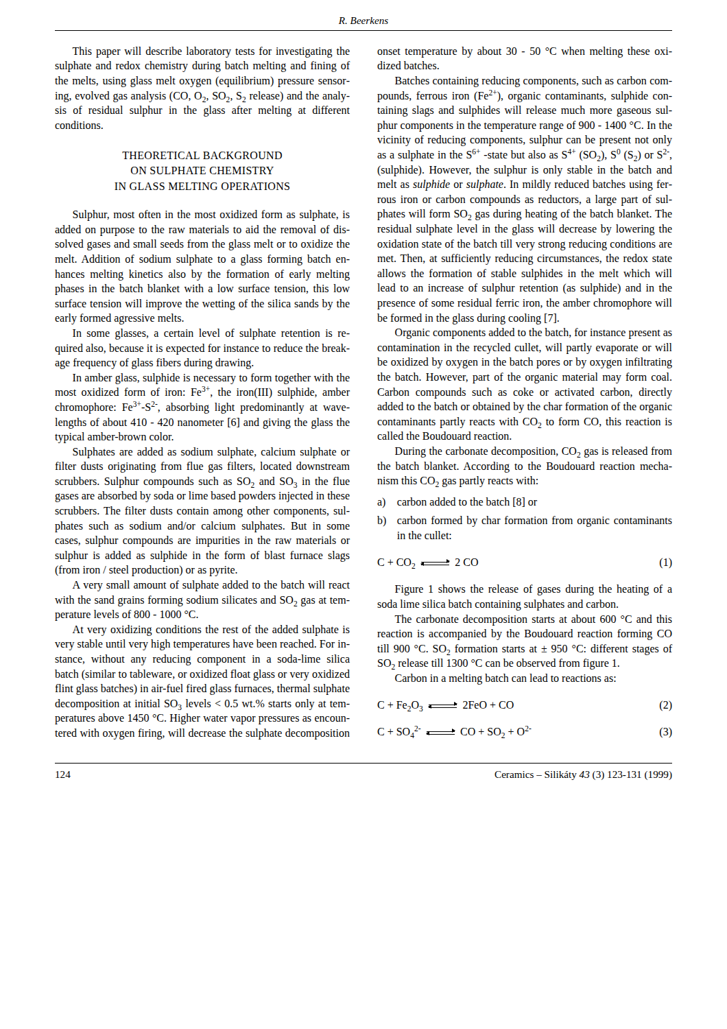R. Beerkens
This paper will describe laboratory tests for investigating the sulphate and redox chemistry during batch melting and fining of the melts, using glass melt oxygen (equilibrium) pressure sensoring, evolved gas analysis (CO, O2, SO2, S2 release) and the analysis of residual sulphur in the glass after melting at different conditions.
Theoretical background
on sulphate chemistry
in glass melting operations
Sulphur, most often in the most oxidized form as sulphate, is added on purpose to the raw materials to aid the removal of dissolved gases and small seeds from the glass melt or to oxidize the melt. Addition of sodium sulphate to a glass forming batch enhances melting kinetics also by the formation of early melting phases in the batch blanket with a low surface tension, this low surface tension will improve the wetting of the silica sands by the early formed agressive melts.
In some glasses, a certain level of sulphate retention is required also, because it is expected for instance to reduce the breakage frequency of glass fibers during drawing.
In amber glass, sulphide is necessary to form together with the most oxidized form of iron: Fe3+, the iron(III) sulphide, amber chromophore: Fe3+-S2-, absorbing light predominantly at wavelengths of about 410 - 420 nanometer [6] and giving the glass the typical amber-brown color.
Sulphates are added as sodium sulphate, calcium sulphate or filter dusts originating from flue gas filters, located downstream scrubbers. Sulphur compounds such as SO2 and SO3 in the flue gases are absorbed by soda or lime based powders injected in these scrubbers. The filter dusts contain among other components, sulphates such as sodium and/or calcium sulphates. But in some cases, sulphur compounds are impurities in the raw materials or sulphur is added as sulphide in the form of blast furnace slags (from iron / steel production) or as pyrite.
A very small amount of sulphate added to the batch will react with the sand grains forming sodium silicates and SO2 gas at temperature levels of 800 - 1000 °C.
At very oxidizing conditions the rest of the added sulphate is very stable until very high temperatures have been reached. For instance, without any reducing component in a soda-lime silica batch (similar to tableware, or oxidized float glass or very oxidized flint glass batches) in air-fuel fired glass furnaces, thermal sulphate decomposition at initial SO3 levels < 0.5 wt.% starts only at temperatures above 1450 °C. Higher water vapor pressures as encountered with oxygen firing, will decrease the sulphate decomposition onset temperature by about 30 - 50 °C when melting these oxidized batches.
Batches containing reducing components, such as carbon compounds, ferrous iron (Fe2+), organic contaminants, sulphide containing slags and sulphides will release much more gaseous sulphur components in the temperature range of 900 - 1400 °C. In the vicinity of reducing components, sulphur can be present not only as a sulphate in the S6+ -state but also as S4+ (SO2), S0 (S2) or S2-, (sulphide). However, the sulphur is only stable in the batch and melt as sulphide or sulphate. In mildly reduced batches using ferrous iron or carbon compounds as reductors, a large part of sulphates will form SO2 gas during heating of the batch blanket. The residual sulphate level in the glass will decrease by lowering the oxidation state of the batch till very strong reducing conditions are met. Then, at sufficiently reducing circumstances, the redox state allows the formation of stable sulphides in the melt which will lead to an increase of sulphur retention (as sulphide) and in the presence of some residual ferric iron, the amber chromophore will be formed in the glass during cooling [7].
Organic components added to the batch, for instance present as contamination in the recycled cullet, will partly evaporate or will be oxidized by oxygen in the batch pores or by oxygen infiltrating the batch. However, part of the organic material may form coal. Carbon compounds such as coke or activated carbon, directly added to the batch or obtained by the char formation of the organic contaminants partly reacts with CO2 to form CO, this reaction is called the Boudouard reaction.
During the carbonate decomposition, CO2 gas is released from the batch blanket. According to the Boudouard reaction mechanism this CO2 gas partly reacts with:
a) carbon added to the batch [8] or
b) carbon formed by char formation from organic contaminants in the cullet:
C + CO2 2 CO (1)
Figure 1 shows the release of gases during the heating of a soda lime silica batch containing sulphates and carbon.
The carbonate decomposition starts at about 600 °C and this reaction is accompanied by the Boudouard reaction forming CO till 900 °C. SO2 formation starts at ± 950 °C: different stages of SO2 release till 1300 °C can be observed from figure 1.
Carbon in a melting batch can lead to reactions as:
C + Fe2O3 2FeO + CO (2)
C + SO42- CO + SO2 + O2- (3)
124 Ceramics – Silikáty 43 (3) 123-131 (1999)